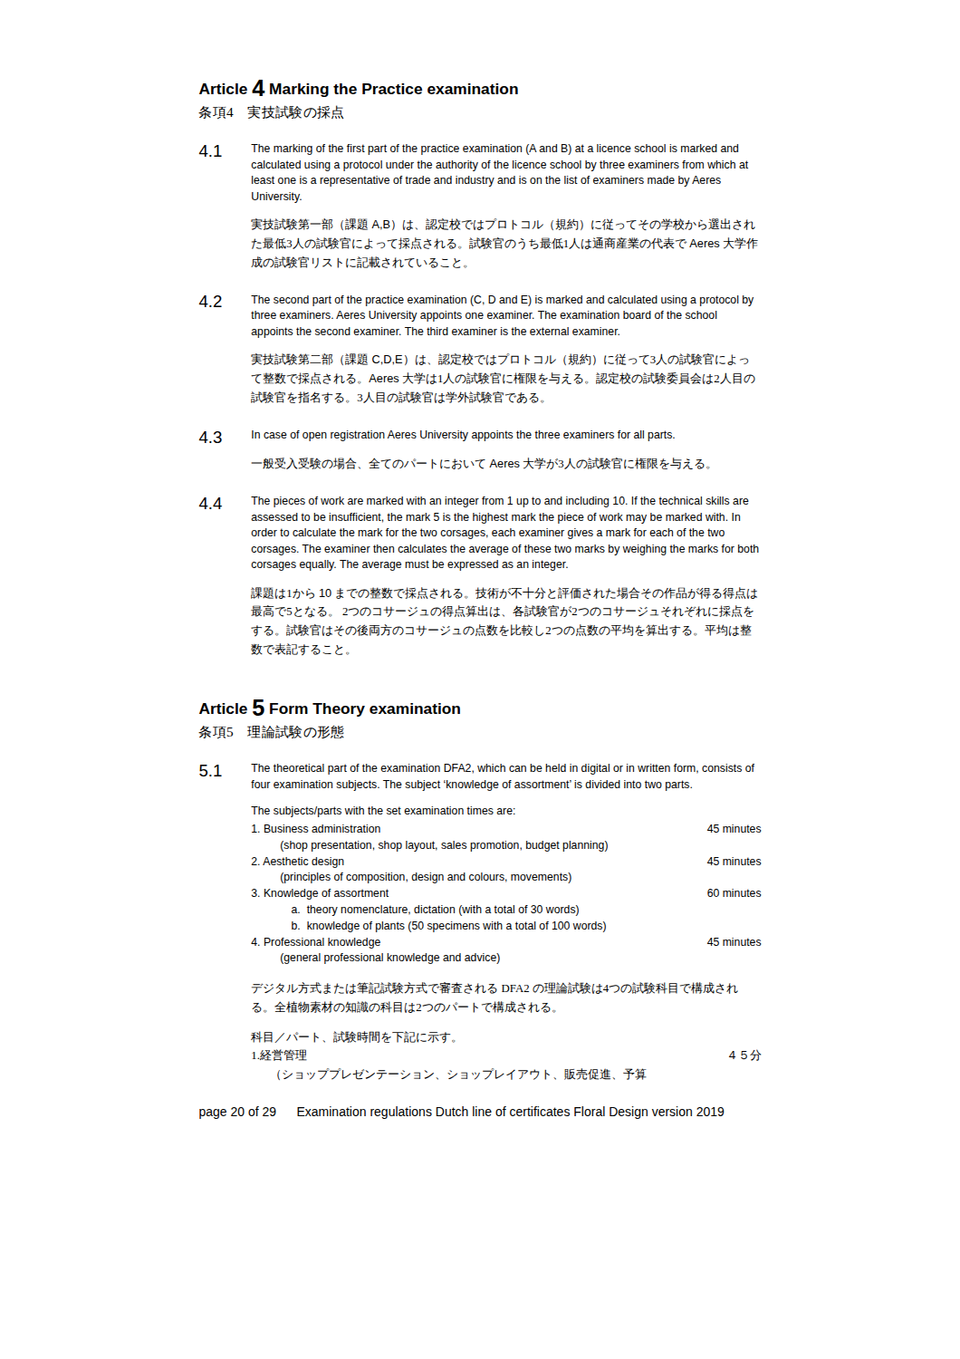Article 4 Marking the Practice examination
条項4　実技試験の採点
4.1
The marking of the first part of the practice examination (A and B) at a licence school is marked and calculated using a protocol under the authority of the licence school by three examiners from which at least one is a representative of trade and industry and is on the list of examiners made by Aeres University.
実技試験第一部（課題 A,B）は、認定校ではプロトコル（規約）に従ってその学校から選出された最低3人の試験官によって採点される。試験官のうち最低1人は通商産業の代表で Aeres 大学作成の試験官リストに記載されていること。
4.2
The second part of the practice examination (C, D and E) is marked and calculated using a protocol by three examiners. Aeres University appoints one examiner. The examination board of the school appoints the second examiner. The third examiner is the external examiner.
実技試験第二部（課題 C,D,E）は、認定校ではプロトコル（規約）に従って3人の試験官によって整数で採点される。Aeres 大学は1人の試験官に権限を与える。認定校の試験委員会は2人目の試験官を指名する。3人目の試験官は学外試験官である。
4.3
In case of open registration Aeres University appoints the three examiners for all parts.
一般受入受験の場合、全てのパートにおいて Aeres 大学が3人の試験官に権限を与える。
4.4
The pieces of work are marked with an integer from 1 up to and including 10. If the technical skills are assessed to be insufficient, the mark 5 is the highest mark the piece of work may be marked with. In order to calculate the mark for the two corsages, each examiner gives a mark for each of the two corsages. The examiner then calculates the average of these two marks by weighing the marks for both corsages equally. The average must be expressed as an integer.
課題は1から 10 までの整数で採点される。技術が不十分と評価された場合その作品が得る得点は最高で5となる。 2つのコサージュの得点算出は、各試験官が2つのコサージュそれぞれに採点をする。試験官はその後両方のコサージュの点数を比較し2つの点数の平均を算出する。平均は整数で表記すること。
Article 5 Form Theory examination
条項5　理論試験の形態
5.1
The theoretical part of the examination DFA2, which can be held in digital or in written form, consists of four examination subjects. The subject ‘knowledge of assortment’ is divided into two parts.
The subjects/parts with the set examination times are:
1. Business administration
45 minutes
(shop presentation, shop layout, sales promotion, budget planning)
2. Aesthetic design
45 minutes
(principles of composition, design and colours, movements)
3. Knowledge of assortment
60 minutes
a. theory nomenclature, dictation (with a total of 30 words)
b. knowledge of plants (50 specimens with a total of 100 words)
4. Professional knowledge
45 minutes
(general professional knowledge and advice)
デジタル方式または筆記試験方式で審査される DFA2 の理論試験は4つの試験科目で構成される。全植物素材の知識の科目は2つのパートで構成される。
科目／パート、試験時間を下記に示す。
1. 経営管理
４５分
（ショッププレゼンテーション、ショップレイアウト、販売促進、予算
page 20 of 29
Examination regulations Dutch line of certificates Floral Design version 2019